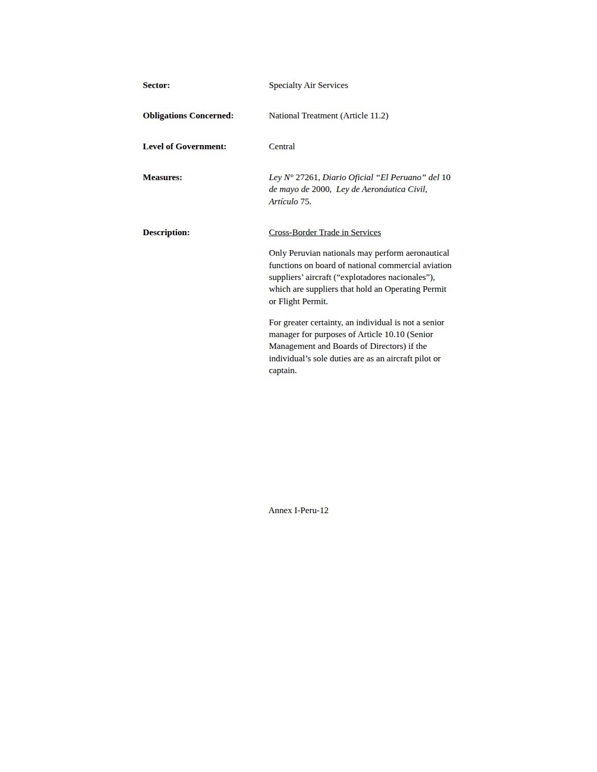| Sector: | Specialty Air Services |
| Obligations Concerned: | National Treatment (Article 11.2) |
| Level of Government: | Central |
| Measures: | Ley N° 27261, Diario Oficial “El Peruano” del 10 de mayo de 2000, Ley de Aeronáutica Civil, Artículo 75. |
| Description: | Cross-Border Trade in Services Only Peruvian nationals may perform aeronautical functions on board of national commercial aviation suppliers’ aircraft (“explotadores nacionales”), which are suppliers that hold an Operating Permit or Flight Permit. For greater certainty, an individual is not a senior manager for purposes of Article 10.10 (Senior Management and Boards of Directors) if the individual’s sole duties are as an aircraft pilot or captain. |
Annex I-Peru-12